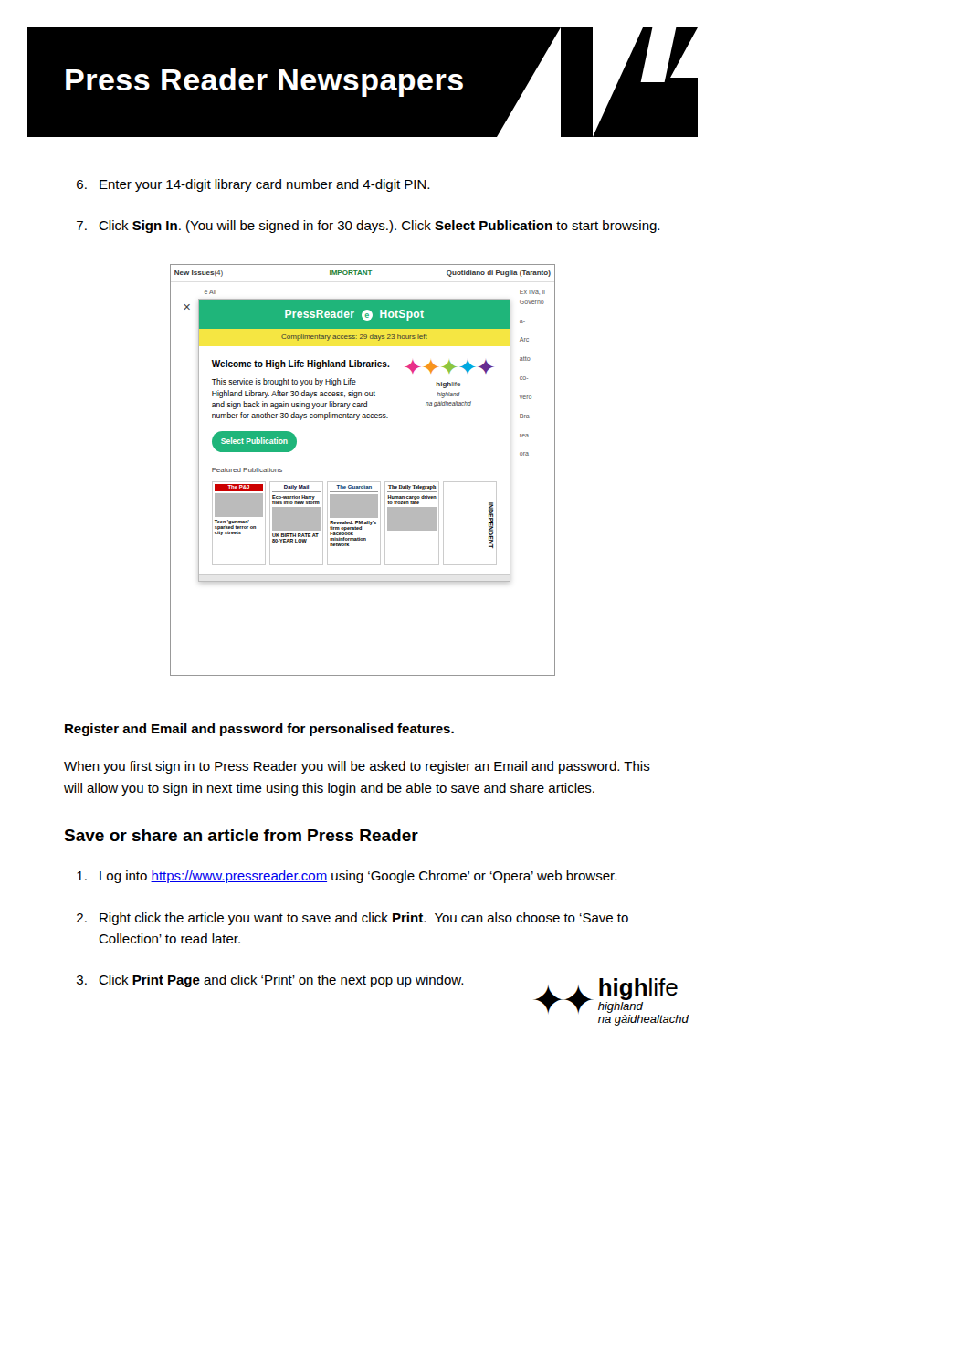Press Reader Newspapers
Enter your 14-digit library card number and 4-digit PIN.
Click Sign In. (You will be signed in for 30 days.). Click Select Publication to start browsing.
New Issues(4)
IMPORTANT
Quotidiano di Puglia (Taranto)
e All
e All
e All
e All
Ex Ilva, il Governo
a-
Arc
atto
co-
vero
Bra
rea
ora
✕
PressReader e HotSpot
Complimentary access: 29 days 23 hours left
✦✦✦✦✦
highlife
highland
na gàidhealtachd
Welcome to High Life Highland Libraries.
This service is brought to you by High Life Highland Library. After 30 days access, sign out and sign back in again using your library card number for another 30 days complimentary access.
Select Publication
Featured Publications
The P&J
Teen 'gunman' sparked terror on city streets
Daily Mail
Eco-warrior Harry flies into new storm
UK BIRTH RATE AT 80-YEAR LOW
The Guardian
Revealed: PM ally's firm operated Facebook misinformation network
The Daily Telegraph
Human cargo driven to frozen fate
INDEPENDENT
Register and Email and password for personalised features.
When you first sign in to Press Reader you will be asked to register an Email and password. This will allow you to sign in next time using this login and be able to save and share articles.
Save or share an article from Press Reader
Log into https://www.pressreader.com using ‘Google Chrome’ or ‘Opera’ web browser.
Right click the article you want to save and click Print. You can also choose to ‘Save to Collection’ to read later.
Click Print Page and click ‘Print’ on the next pop up window.
✦✦
highlife
highland
na gàidhealtachd